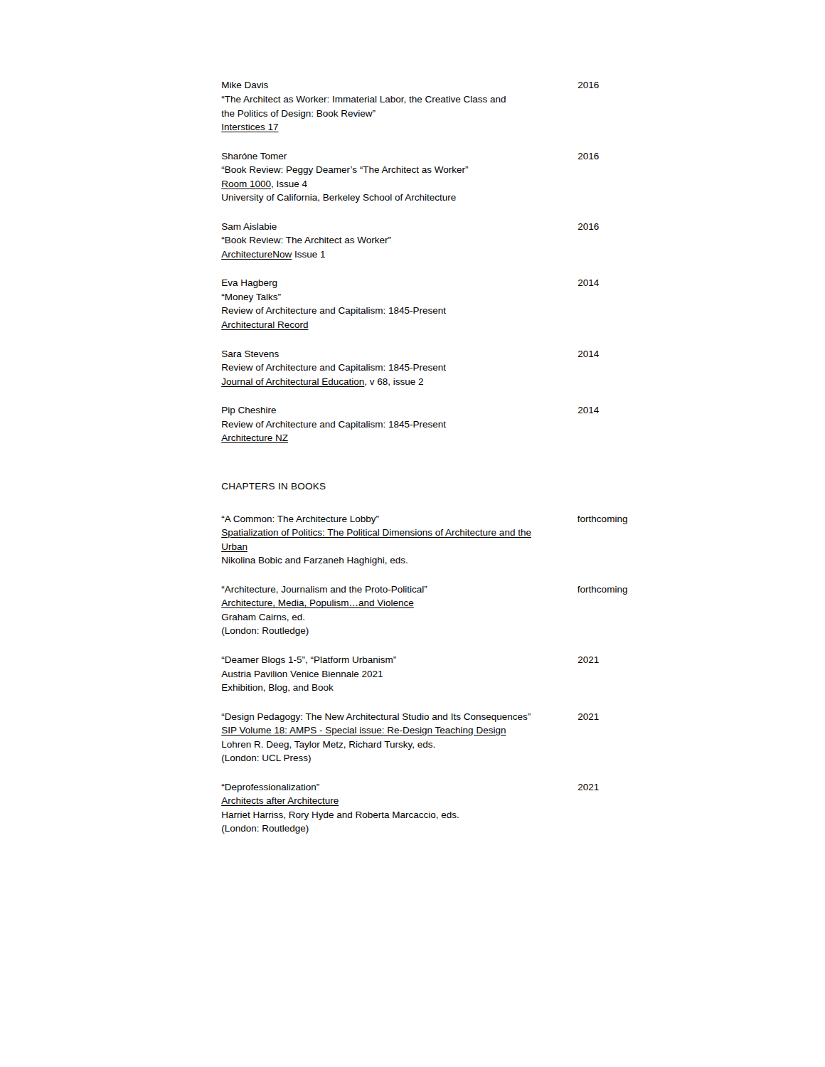Mike Davis “The Architect as Worker: Immaterial Labor, the Creative Class and the Politics of Design: Book Review” Interstices 17
2016
Sharóne Tomer “Book Review: Peggy Deamer’s “The Architect as Worker” Room 1000, Issue 4 University of California, Berkeley School of Architecture
2016
Sam Aislabie “Book Review: The Architect as Worker” ArchitectureNow Issue 1
2016
Eva Hagberg “Money Talks” Review of Architecture and Capitalism: 1845-Present Architectural Record
2014
Sara Stevens Review of Architecture and Capitalism: 1845-Present Journal of Architectural Education, v 68, issue 2
2014
Pip Cheshire Review of Architecture and Capitalism: 1845-Present Architecture NZ
2014
CHAPTERS IN BOOKS
“A Common: The Architecture Lobby” Spatialization of Politics: The Political Dimensions of Architecture and the Urban Nikolina Bobic and Farzaneh Haghighi, eds.
forthcoming
“Architecture, Journalism and the Proto-Political” Architecture, Media, Populism…and Violence Graham Cairns, ed. (London: Routledge)
forthcoming
“Deamer Blogs 1-5”, “Platform Urbanism” Austria Pavilion Venice Biennale 2021 Exhibition, Blog, and Book
2021
“Design Pedagogy: The New Architectural Studio and Its Consequences” SIP Volume 18: AMPS - Special issue: Re-Design Teaching Design Lohren R. Deeg, Taylor Metz, Richard Tursky, eds. (London: UCL Press)
2021
“Deprofessionalization” Architects after Architecture Harriet Harriss, Rory Hyde and Roberta Marcaccio, eds. (London: Routledge)
2021